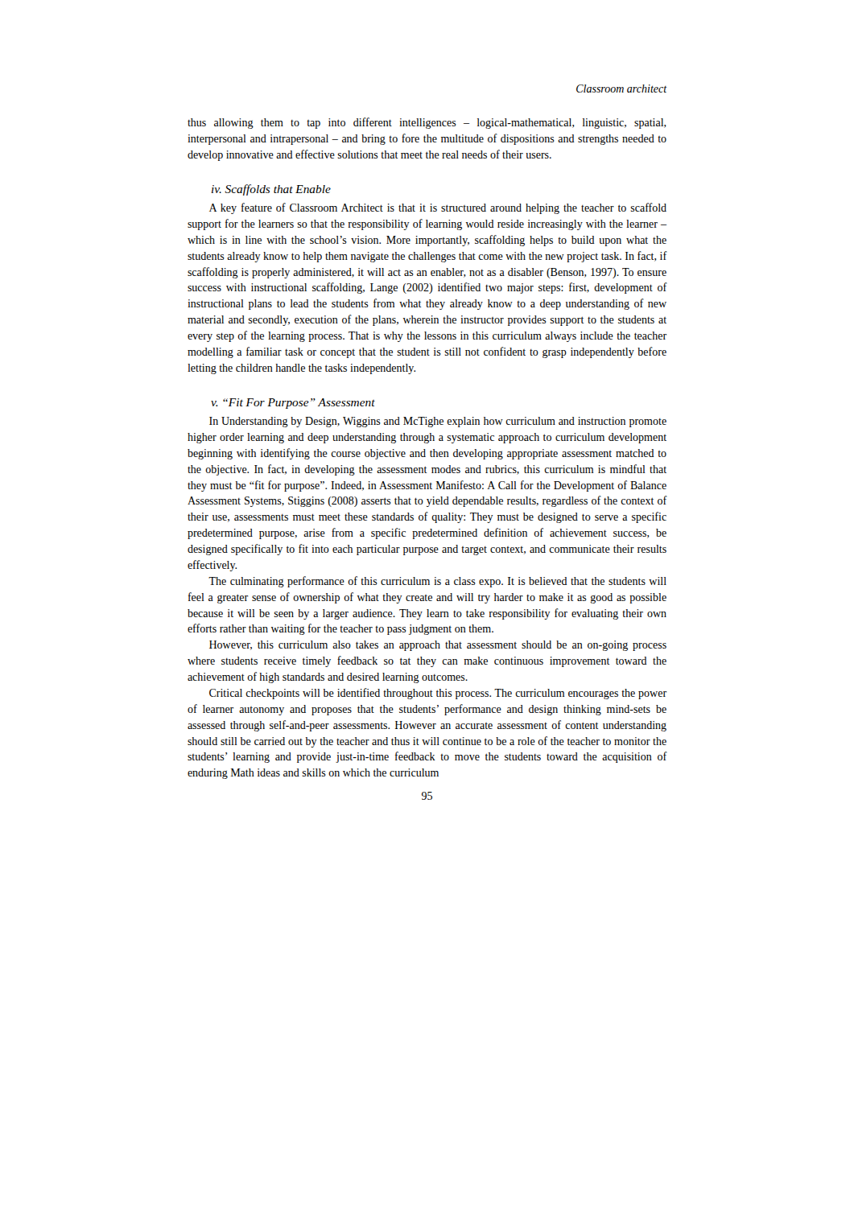Classroom architect
thus allowing them to tap into different intelligences – logical-mathematical, linguistic, spatial, interpersonal and intrapersonal – and bring to fore the multitude of dispositions and strengths needed to develop innovative and effective solutions that meet the real needs of their users.
iv. Scaffolds that Enable
A key feature of Classroom Architect is that it is structured around helping the teacher to scaffold support for the learners so that the responsibility of learning would reside increasingly with the learner – which is in line with the school’s vision. More importantly, scaffolding helps to build upon what the students already know to help them navigate the challenges that come with the new project task. In fact, if scaffolding is properly administered, it will act as an enabler, not as a disabler (Benson, 1997). To ensure success with instructional scaffolding, Lange (2002) identified two major steps: first, development of instructional plans to lead the students from what they already know to a deep understanding of new material and secondly, execution of the plans, wherein the instructor provides support to the students at every step of the learning process. That is why the lessons in this curriculum always include the teacher modelling a familiar task or concept that the student is still not confident to grasp independently before letting the children handle the tasks independently.
v. “Fit For Purpose” Assessment
In Understanding by Design, Wiggins and McTighe explain how curriculum and instruction promote higher order learning and deep understanding through a systematic approach to curriculum development beginning with identifying the course objective and then developing appropriate assessment matched to the objective. In fact, in developing the assessment modes and rubrics, this curriculum is mindful that they must be “fit for purpose”. Indeed, in Assessment Manifesto: A Call for the Development of Balance Assessment Systems, Stiggins (2008) asserts that to yield dependable results, regardless of the context of their use, assessments must meet these standards of quality: They must be designed to serve a specific predetermined purpose, arise from a specific predetermined definition of achievement success, be designed specifically to fit into each particular purpose and target context, and communicate their results effectively.
The culminating performance of this curriculum is a class expo. It is believed that the students will feel a greater sense of ownership of what they create and will try harder to make it as good as possible because it will be seen by a larger audience. They learn to take responsibility for evaluating their own efforts rather than waiting for the teacher to pass judgment on them.
However, this curriculum also takes an approach that assessment should be an on-going process where students receive timely feedback so tat they can make continuous improvement toward the achievement of high standards and desired learning outcomes.
Critical checkpoints will be identified throughout this process. The curriculum encourages the power of learner autonomy and proposes that the students’ performance and design thinking mind-sets be assessed through self-and-peer assessments. However an accurate assessment of content understanding should still be carried out by the teacher and thus it will continue to be a role of the teacher to monitor the students’ learning and provide just-in-time feedback to move the students toward the acquisition of enduring Math ideas and skills on which the curriculum
95